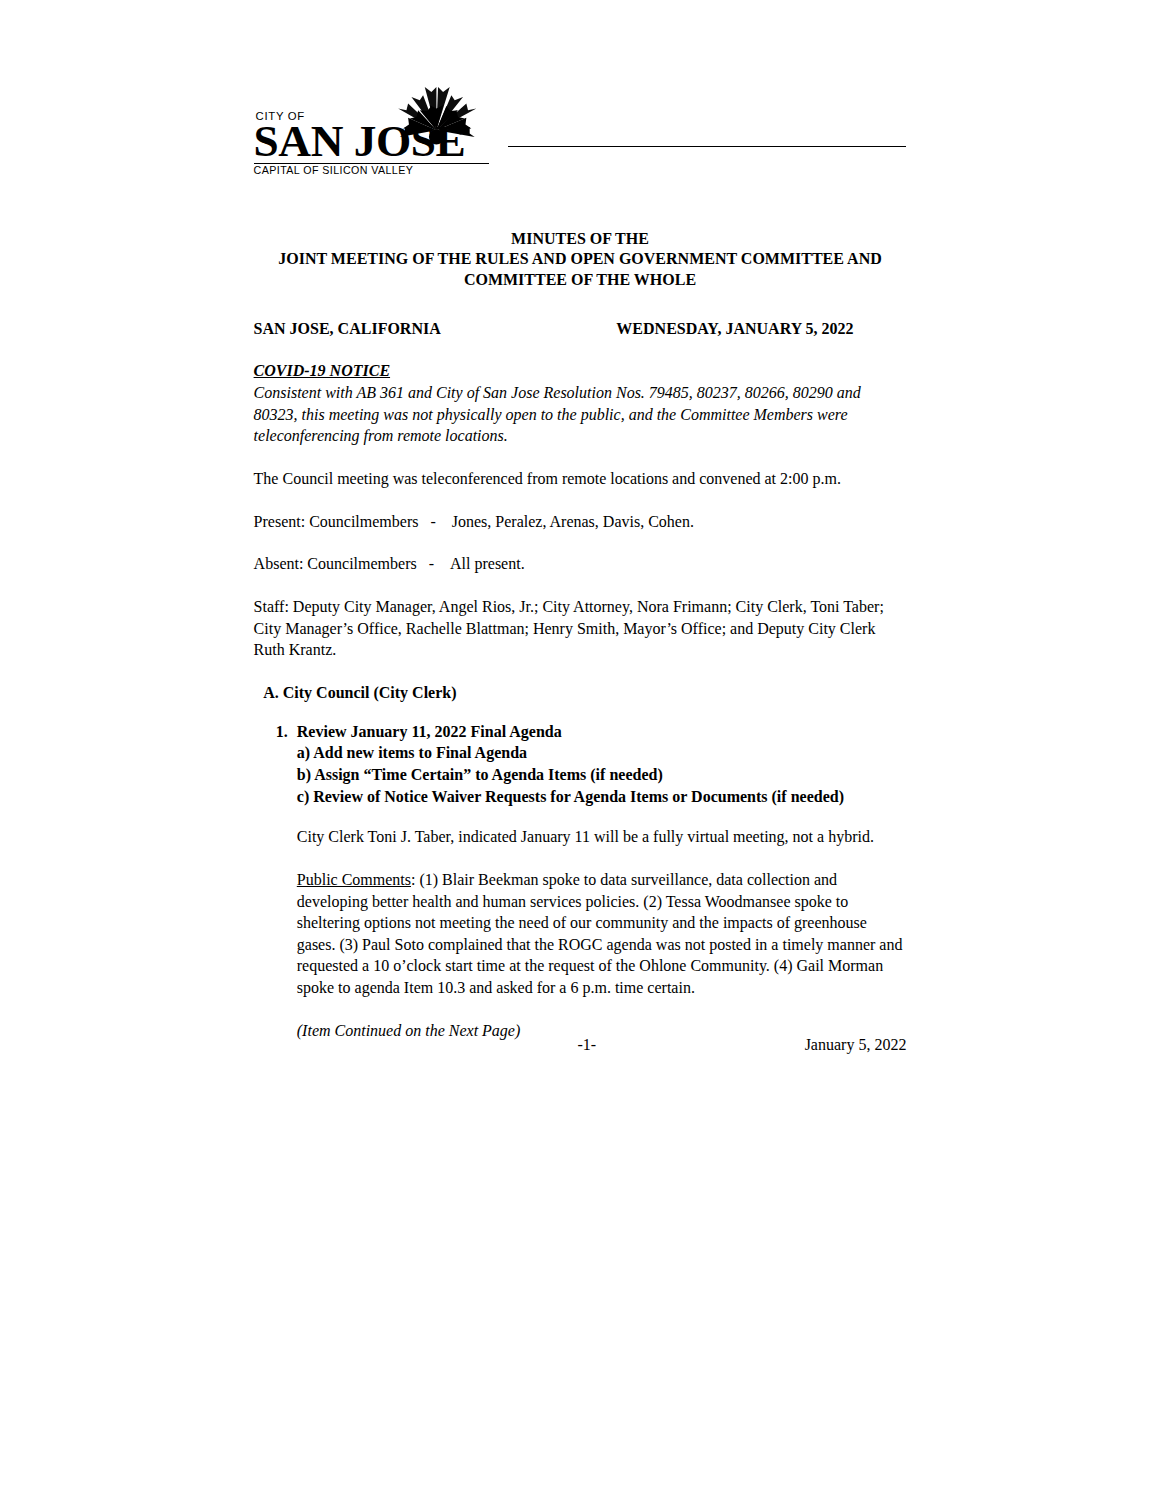CITY OF
SAN JOSE
CAPITAL OF SILICON VALLEY
MINUTES OF THE
JOINT MEETING OF THE RULES AND OPEN GOVERNMENT COMMITTEE AND
COMMITTEE OF THE WHOLE
SAN JOSE, CALIFORNIA
WEDNESDAY, JANUARY 5, 2022
COVID-19 NOTICE
Consistent with AB 361 and City of San Jose Resolution Nos. 79485, 80237, 80266, 80290 and 80323, this meeting was not physically open to the public, and the Committee Members were teleconferencing from remote locations.
The Council meeting was teleconferenced from remote locations and convened at 2:00 p.m.
Present: Councilmembers - Jones, Peralez, Arenas, Davis, Cohen.
Absent: Councilmembers - All present.
Staff: Deputy City Manager, Angel Rios, Jr.; City Attorney, Nora Frimann; City Clerk, Toni Taber; City Manager’s Office, Rachelle Blattman; Henry Smith, Mayor’s Office; and Deputy City Clerk Ruth Krantz.
A. City Council (City Clerk)
1. Review January 11, 2022 Final Agenda
a) Add new items to Final Agenda
b) Assign “Time Certain” to Agenda Items (if needed)
c) Review of Notice Waiver Requests for Agenda Items or Documents (if needed)
City Clerk Toni J. Taber, indicated January 11 will be a fully virtual meeting, not a hybrid.
Public Comments: (1) Blair Beekman spoke to data surveillance, data collection and developing better health and human services policies. (2) Tessa Woodmansee spoke to sheltering options not meeting the need of our community and the impacts of greenhouse gases. (3) Paul Soto complained that the ROGC agenda was not posted in a timely manner and requested a 10 o’clock start time at the request of the Ohlone Community. (4) Gail Morman spoke to agenda Item 10.3 and asked for a 6 p.m. time certain.
(Item Continued on the Next Page)
-1-
January 5, 2022